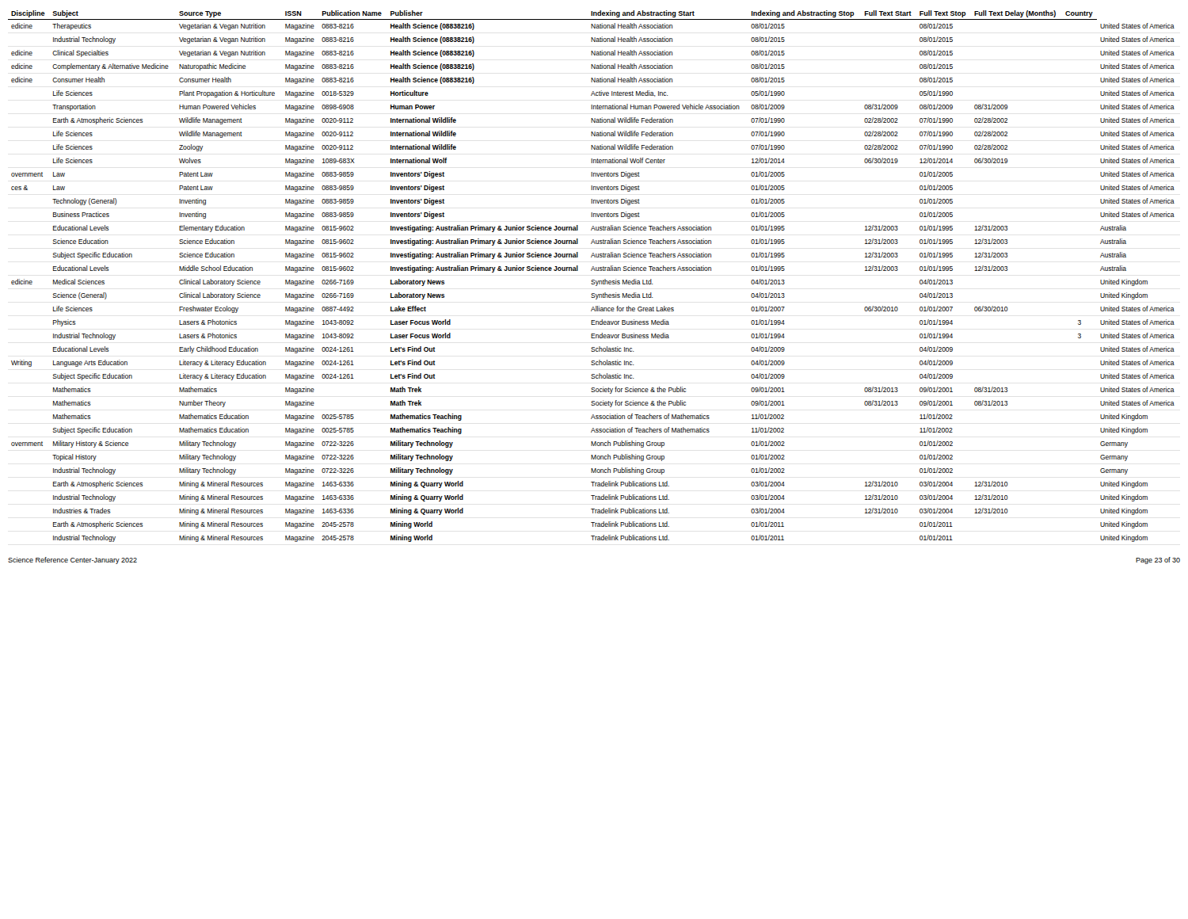| Discipline | Subject | Source Type | ISSN | Publication Name | Publisher | Indexing and Abstracting Start | Indexing and Abstracting Stop | Full Text Start | Full Text Stop | Full Text Delay (Months) | Country |
| --- | --- | --- | --- | --- | --- | --- | --- | --- | --- | --- | --- |
| edicine | Therapeutics | Vegetarian & Vegan Nutrition | Magazine | 0883-8216 | Health Science (08838216) | National Health Association | 08/01/2015 | | 08/01/2015 | | | United States of America |
| | Industrial Technology | Vegetarian & Vegan Nutrition | Magazine | 0883-8216 | Health Science (08838216) | National Health Association | 08/01/2015 | | 08/01/2015 | | | United States of America |
| edicine | Clinical Specialties | Vegetarian & Vegan Nutrition | Magazine | 0883-8216 | Health Science (08838216) | National Health Association | 08/01/2015 | | 08/01/2015 | | | United States of America |
| edicine | Complementary & Alternative Medicine | Naturopathic Medicine | Magazine | 0883-8216 | Health Science (08838216) | National Health Association | 08/01/2015 | | 08/01/2015 | | | United States of America |
| edicine | Consumer Health | Consumer Health | Magazine | 0883-8216 | Health Science (08838216) | National Health Association | 08/01/2015 | | 08/01/2015 | | | United States of America |
| | Life Sciences | Plant Propagation & Horticulture | Magazine | 0018-5329 | Horticulture | Active Interest Media, Inc. | 05/01/1990 | | 05/01/1990 | | | United States of America |
| | Transportation | Human Powered Vehicles | Magazine | 0898-6908 | Human Power | International Human Powered Vehicle Association | 08/01/2009 | 08/31/2009 | 08/01/2009 | 08/31/2009 | | United States of America |
| | Earth & Atmospheric Sciences | Wildlife Management | Magazine | 0020-9112 | International Wildlife | National Wildlife Federation | 07/01/1990 | 02/28/2002 | 07/01/1990 | 02/28/2002 | | United States of America |
| | Life Sciences | Wildlife Management | Magazine | 0020-9112 | International Wildlife | National Wildlife Federation | 07/01/1990 | 02/28/2002 | 07/01/1990 | 02/28/2002 | | United States of America |
| | Life Sciences | Zoology | Magazine | 0020-9112 | International Wildlife | National Wildlife Federation | 07/01/1990 | 02/28/2002 | 07/01/1990 | 02/28/2002 | | United States of America |
| | Life Sciences | Wolves | Magazine | 1089-683X | International Wolf | International Wolf Center | 12/01/2014 | 06/30/2019 | 12/01/2014 | 06/30/2019 | | United States of America |
| overnment | Law | Patent Law | Magazine | 0883-9859 | Inventors' Digest | Inventors Digest | 01/01/2005 | | 01/01/2005 | | | United States of America |
| ces & | Law | Patent Law | Magazine | 0883-9859 | Inventors' Digest | Inventors Digest | 01/01/2005 | | 01/01/2005 | | | United States of America |
| | Technology (General) | Inventing | Magazine | 0883-9859 | Inventors' Digest | Inventors Digest | 01/01/2005 | | 01/01/2005 | | | United States of America |
| | Business Practices | Inventing | Magazine | 0883-9859 | Inventors' Digest | Inventors Digest | 01/01/2005 | | 01/01/2005 | | | United States of America |
| | Educational Levels | Elementary Education | Magazine | 0815-9602 | Investigating: Australian Primary & Junior Science Journal | Australian Science Teachers Association | 01/01/1995 | 12/31/2003 | 01/01/1995 | 12/31/2003 | | Australia |
| | Science Education | Science Education | Magazine | 0815-9602 | Investigating: Australian Primary & Junior Science Journal | Australian Science Teachers Association | 01/01/1995 | 12/31/2003 | 01/01/1995 | 12/31/2003 | | Australia |
| | Subject Specific Education | Science Education | Magazine | 0815-9602 | Investigating: Australian Primary & Junior Science Journal | Australian Science Teachers Association | 01/01/1995 | 12/31/2003 | 01/01/1995 | 12/31/2003 | | Australia |
| | Educational Levels | Middle School Education | Magazine | 0815-9602 | Investigating: Australian Primary & Junior Science Journal | Australian Science Teachers Association | 01/01/1995 | 12/31/2003 | 01/01/1995 | 12/31/2003 | | Australia |
| edicine | Medical Sciences | Clinical Laboratory Science | Magazine | 0266-7169 | Laboratory News | Synthesis Media Ltd. | 04/01/2013 | | 04/01/2013 | | | United Kingdom |
| | Science (General) | Clinical Laboratory Science | Magazine | 0266-7169 | Laboratory News | Synthesis Media Ltd. | 04/01/2013 | | 04/01/2013 | | | United Kingdom |
| | Life Sciences | Freshwater Ecology | Magazine | 0887-4492 | Lake Effect | Alliance for the Great Lakes | 01/01/2007 | 06/30/2010 | 01/01/2007 | 06/30/2010 | | United States of America |
| | Physics | Lasers & Photonics | Magazine | 1043-8092 | Laser Focus World | Endeavor Business Media | 01/01/1994 | | 01/01/1994 | | 3 | United States of America |
| | Industrial Technology | Lasers & Photonics | Magazine | 1043-8092 | Laser Focus World | Endeavor Business Media | 01/01/1994 | | 01/01/1994 | | 3 | United States of America |
| | Educational Levels | Early Childhood Education | Magazine | 0024-1261 | Let's Find Out | Scholastic Inc. | 04/01/2009 | | 04/01/2009 | | | United States of America |
| Writing | Language Arts Education | Literacy & Literacy Education | Magazine | 0024-1261 | Let's Find Out | Scholastic Inc. | 04/01/2009 | | 04/01/2009 | | | United States of America |
| | Subject Specific Education | Literacy & Literacy Education | Magazine | 0024-1261 | Let's Find Out | Scholastic Inc. | 04/01/2009 | | 04/01/2009 | | | United States of America |
| | Mathematics | Mathematics | Magazine | | Math Trek | Society for Science & the Public | 09/01/2001 | 08/31/2013 | 09/01/2001 | 08/31/2013 | | United States of America |
| | Mathematics | Number Theory | Magazine | | Math Trek | Society for Science & the Public | 09/01/2001 | 08/31/2013 | 09/01/2001 | 08/31/2013 | | United States of America |
| | Mathematics | Mathematics Education | Magazine | 0025-5785 | Mathematics Teaching | Association of Teachers of Mathematics | 11/01/2002 | | 11/01/2002 | | | United Kingdom |
| | Subject Specific Education | Mathematics Education | Magazine | 0025-5785 | Mathematics Teaching | Association of Teachers of Mathematics | 11/01/2002 | | 11/01/2002 | | | United Kingdom |
| overnment | Military History & Science | Military Technology | Magazine | 0722-3226 | Military Technology | Monch Publishing Group | 01/01/2002 | | 01/01/2002 | | | Germany |
| | Topical History | Military Technology | Magazine | 0722-3226 | Military Technology | Monch Publishing Group | 01/01/2002 | | 01/01/2002 | | | Germany |
| | Industrial Technology | Military Technology | Magazine | 0722-3226 | Military Technology | Monch Publishing Group | 01/01/2002 | | 01/01/2002 | | | Germany |
| | Earth & Atmospheric Sciences | Mining & Mineral Resources | Magazine | 1463-6336 | Mining & Quarry World | Tradelink Publications Ltd. | 03/01/2004 | 12/31/2010 | 03/01/2004 | 12/31/2010 | | United Kingdom |
| | Industrial Technology | Mining & Mineral Resources | Magazine | 1463-6336 | Mining & Quarry World | Tradelink Publications Ltd. | 03/01/2004 | 12/31/2010 | 03/01/2004 | 12/31/2010 | | United Kingdom |
| | Industries & Trades | Mining & Mineral Resources | Magazine | 1463-6336 | Mining & Quarry World | Tradelink Publications Ltd. | 03/01/2004 | 12/31/2010 | 03/01/2004 | 12/31/2010 | | United Kingdom |
| | Earth & Atmospheric Sciences | Mining & Mineral Resources | Magazine | 2045-2578 | Mining World | Tradelink Publications Ltd. | 01/01/2011 | | 01/01/2011 | | | United Kingdom |
| | Industrial Technology | Mining & Mineral Resources | Magazine | 2045-2578 | Mining World | Tradelink Publications Ltd. | 01/01/2011 | | 01/01/2011 | | | United Kingdom |
Science Reference Center-January 2022 Page 23 of 30